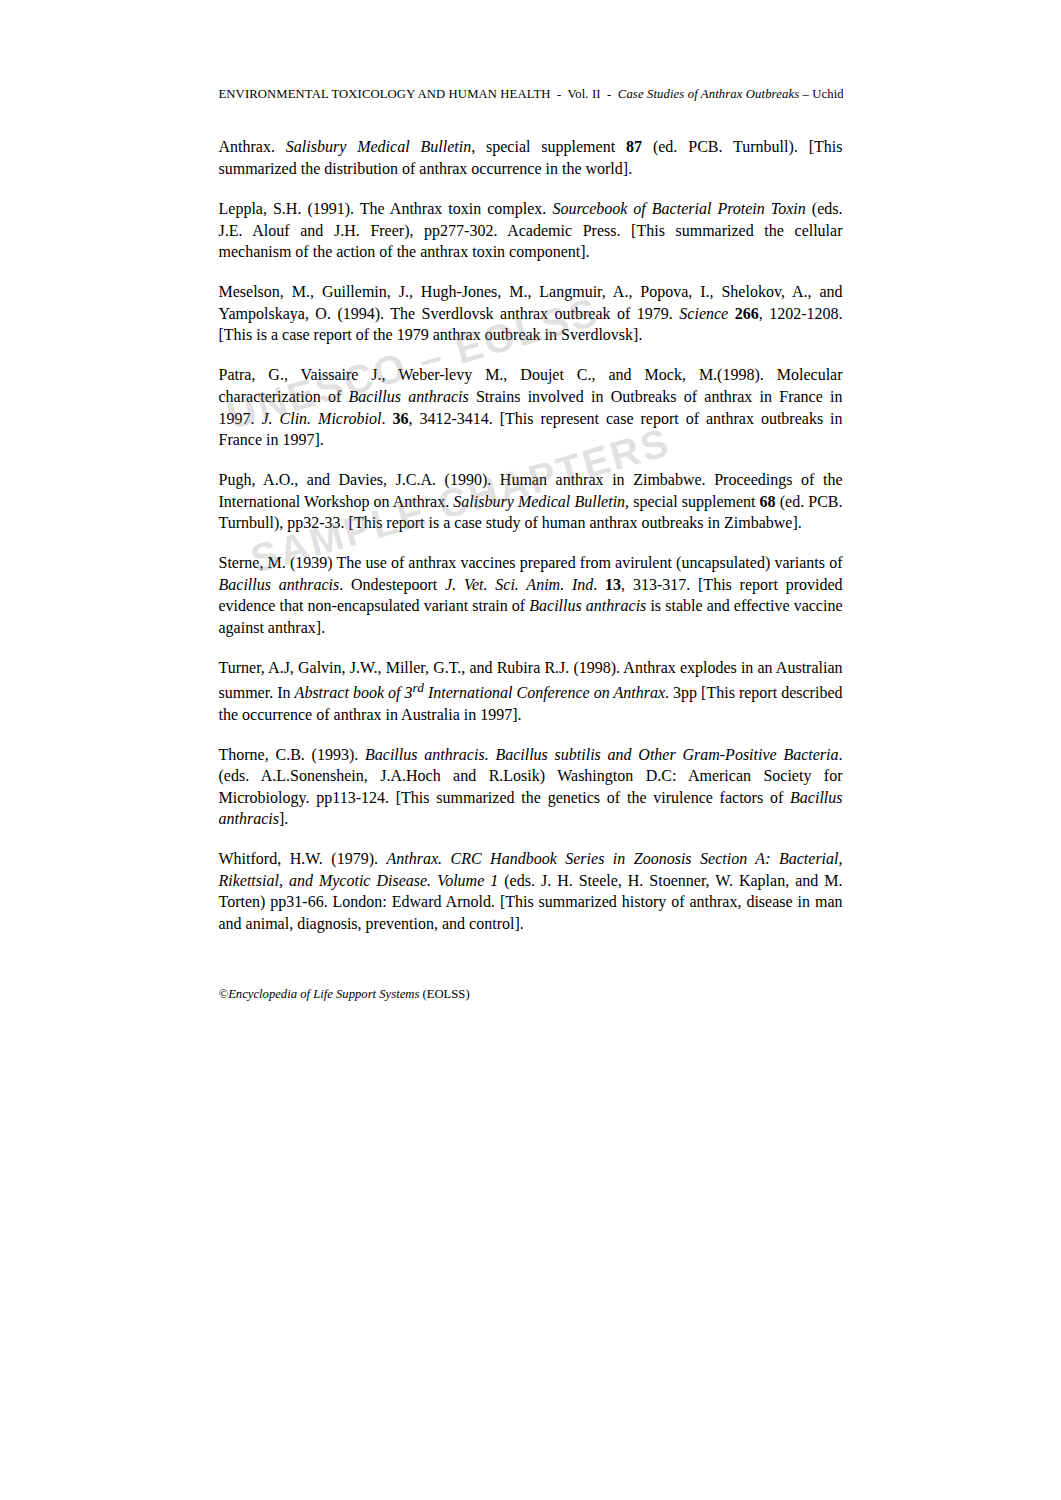ENVIRONMENTAL TOXICOLOGY AND HUMAN HEALTH - Vol. II - Case Studies of Anthrax Outbreaks – Uchida I
Anthrax. Salisbury Medical Bulletin, special supplement 87 (ed. PCB. Turnbull). [This summarized the distribution of anthrax occurrence in the world].
Leppla, S.H. (1991). The Anthrax toxin complex. Sourcebook of Bacterial Protein Toxin (eds. J.E. Alouf and J.H. Freer), pp277-302. Academic Press. [This summarized the cellular mechanism of the action of the anthrax toxin component].
Meselson, M., Guillemin, J., Hugh-Jones, M., Langmuir, A., Popova, I., Shelokov, A., and Yampolskaya, O. (1994). The Sverdlovsk anthrax outbreak of 1979. Science 266, 1202-1208. [This is a case report of the 1979 anthrax outbreak in Sverdlovsk].
Patra, G., Vaissaire J., Weber-levy M., Doujet C., and Mock, M.(1998). Molecular characterization of Bacillus anthracis Strains involved in Outbreaks of anthrax in France in 1997. J. Clin. Microbiol. 36, 3412-3414. [This represent case report of anthrax outbreaks in France in 1997].
Pugh, A.O., and Davies, J.C.A. (1990). Human anthrax in Zimbabwe. Proceedings of the International Workshop on Anthrax. Salisbury Medical Bulletin, special supplement 68 (ed. PCB. Turnbull), pp32-33. [This report is a case study of human anthrax outbreaks in Zimbabwe].
Sterne, M. (1939) The use of anthrax vaccines prepared from avirulent (uncapsulated) variants of Bacillus anthracis. Ondestepoort J. Vet. Sci. Anim. Ind. 13, 313-317. [This report provided evidence that non-encapsulated variant strain of Bacillus anthracis is stable and effective vaccine against anthrax].
Turner, A.J, Galvin, J.W., Miller, G.T., and Rubira R.J. (1998). Anthrax explodes in an Australian summer. In Abstract book of 3rd International Conference on Anthrax. 3pp [This report described the occurrence of anthrax in Australia in 1997].
Thorne, C.B. (1993). Bacillus anthracis. Bacillus subtilis and Other Gram-Positive Bacteria. (eds. A.L.Sonenshein, J.A.Hoch and R.Losik) Washington D.C: American Society for Microbiology. pp113-124. [This summarized the genetics of the virulence factors of Bacillus anthracis].
Whitford, H.W. (1979). Anthrax. CRC Handbook Series in Zoonosis Section A: Bacterial, Rikettsial, and Mycotic Disease. Volume 1 (eds. J. H. Steele, H. Stoenner, W. Kaplan, and M. Torten) pp31-66. London: Edward Arnold. [This summarized history of anthrax, disease in man and animal, diagnosis, prevention, and control].
UNESCO – EOLSS
SAMPLE CHAPTERS
©Encyclopedia of Life Support Systems (EOLSS)